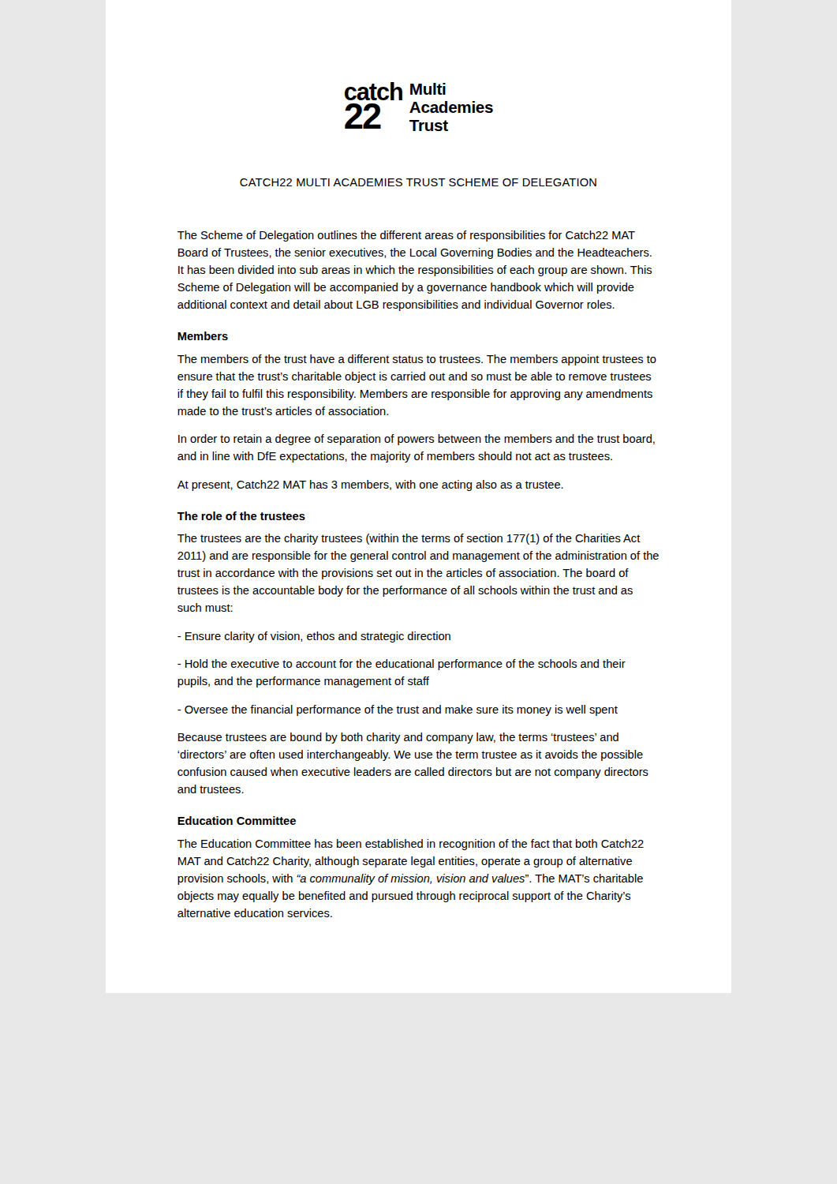catch 22
Multi
Academies
Trust
CATCH22 MULTI ACADEMIES TRUST SCHEME OF DELEGATION
The Scheme of Delegation outlines the different areas of responsibilities for Catch22 MAT Board of Trustees, the senior executives, the Local Governing Bodies and the Headteachers. It has been divided into sub areas in which the responsibilities of each group are shown. This Scheme of Delegation will be accompanied by a governance handbook which will provide additional context and detail about LGB responsibilities and individual Governor roles.
Members
The members of the trust have a different status to trustees. The members appoint trustees to ensure that the trust’s charitable object is carried out and so must be able to remove trustees if they fail to fulfil this responsibility. Members are responsible for approving any amendments made to the trust’s articles of association.
In order to retain a degree of separation of powers between the members and the trust board, and in line with DfE expectations, the majority of members should not act as trustees.
At present, Catch22 MAT has 3 members, with one acting also as a trustee.
The role of the trustees
The trustees are the charity trustees (within the terms of section 177(1) of the Charities Act 2011) and are responsible for the general control and management of the administration of the trust in accordance with the provisions set out in the articles of association. The board of trustees is the accountable body for the performance of all schools within the trust and as such must:
- Ensure clarity of vision, ethos and strategic direction
- Hold the executive to account for the educational performance of the schools and their pupils, and the performance management of staff
- Oversee the financial performance of the trust and make sure its money is well spent
Because trustees are bound by both charity and company law, the terms ‘trustees’ and ‘directors’ are often used interchangeably. We use the term trustee as it avoids the possible confusion caused when executive leaders are called directors but are not company directors and trustees.
Education Committee
The Education Committee has been established in recognition of the fact that both Catch22 MAT and Catch22 Charity, although separate legal entities, operate a group of alternative provision schools, with “a communality of mission, vision and values”. The MAT’s charitable objects may equally be benefited and pursued through reciprocal support of the Charity’s alternative education services.